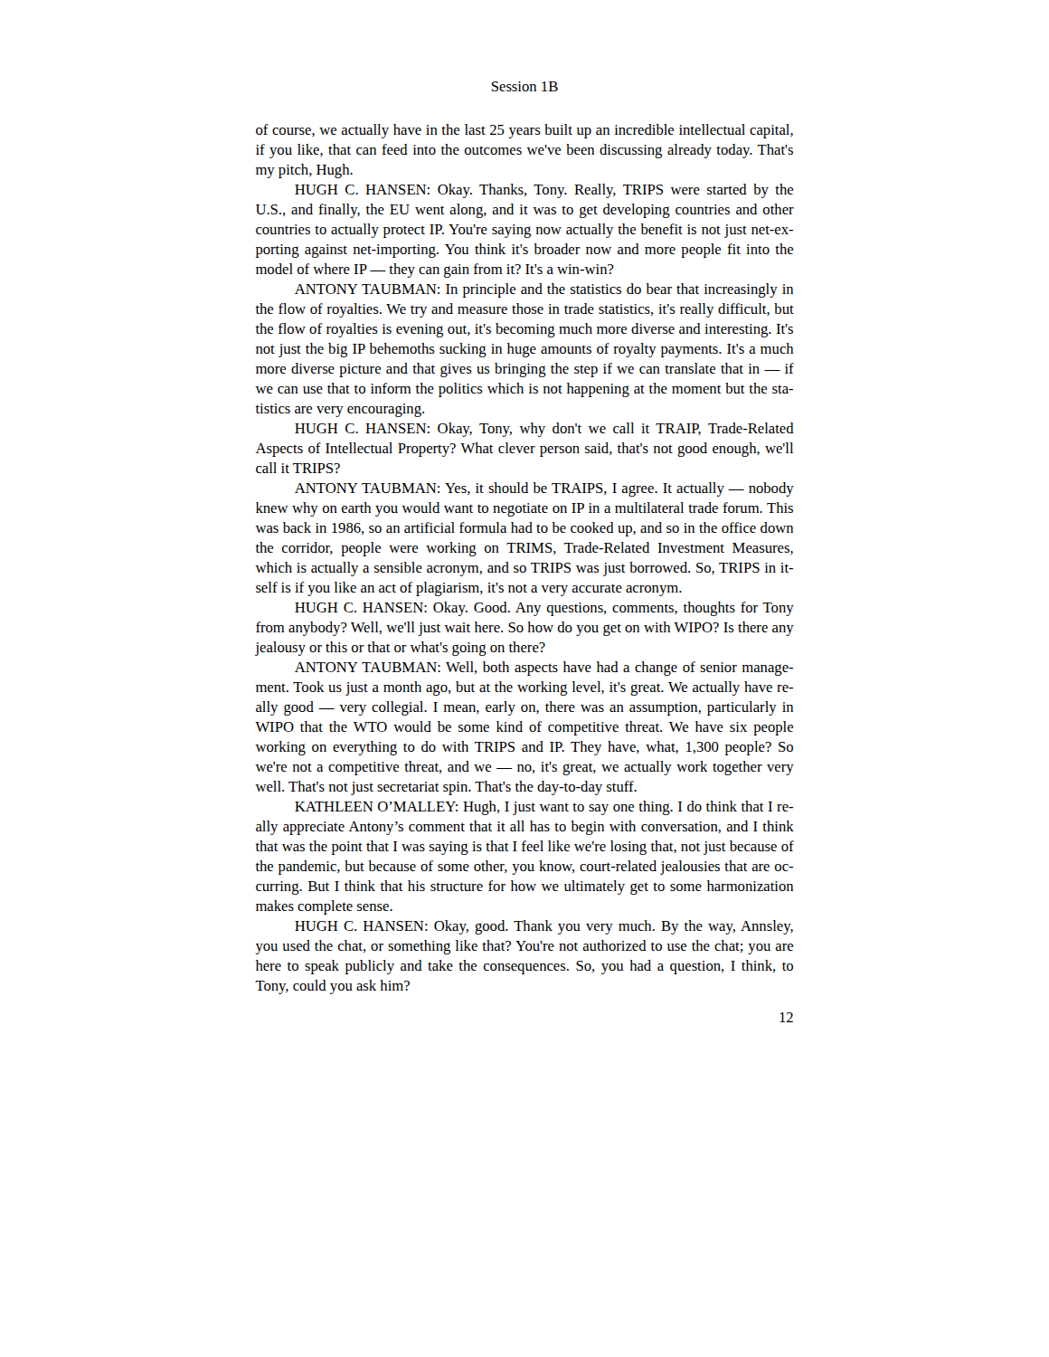Session 1B
of course, we actually have in the last 25 years built up an incredible intellectual capital, if you like, that can feed into the outcomes we've been discussing already today. That's my pitch, Hugh.
HUGH C. HANSEN: Okay. Thanks, Tony. Really, TRIPS were started by the U.S., and finally, the EU went along, and it was to get developing countries and other countries to actually protect IP. You're saying now actually the benefit is not just net-exporting against net-importing. You think it's broader now and more people fit into the model of where IP — they can gain from it? It's a win-win?
ANTONY TAUBMAN: In principle and the statistics do bear that increasingly in the flow of royalties. We try and measure those in trade statistics, it's really difficult, but the flow of royalties is evening out, it's becoming much more diverse and interesting. It's not just the big IP behemoths sucking in huge amounts of royalty payments. It's a much more diverse picture and that gives us bringing the step if we can translate that in — if we can use that to inform the politics which is not happening at the moment but the statistics are very encouraging.
HUGH C. HANSEN: Okay, Tony, why don't we call it TRAIP, Trade-Related Aspects of Intellectual Property? What clever person said, that's not good enough, we'll call it TRIPS?
ANTONY TAUBMAN: Yes, it should be TRAIPS, I agree. It actually — nobody knew why on earth you would want to negotiate on IP in a multilateral trade forum. This was back in 1986, so an artificial formula had to be cooked up, and so in the office down the corridor, people were working on TRIMS, Trade-Related Investment Measures, which is actually a sensible acronym, and so TRIPS was just borrowed. So, TRIPS in itself is if you like an act of plagiarism, it's not a very accurate acronym.
HUGH C. HANSEN: Okay. Good. Any questions, comments, thoughts for Tony from anybody? Well, we'll just wait here. So how do you get on with WIPO? Is there any jealousy or this or that or what's going on there?
ANTONY TAUBMAN: Well, both aspects have had a change of senior management. Took us just a month ago, but at the working level, it's great. We actually have really good — very collegial. I mean, early on, there was an assumption, particularly in WIPO that the WTO would be some kind of competitive threat. We have six people working on everything to do with TRIPS and IP. They have, what, 1,300 people? So we're not a competitive threat, and we — no, it's great, we actually work together very well. That's not just secretariat spin. That's the day-to-day stuff.
KATHLEEN O’MALLEY: Hugh, I just want to say one thing. I do think that I really appreciate Antony’s comment that it all has to begin with conversation, and I think that was the point that I was saying is that I feel like we're losing that, not just because of the pandemic, but because of some other, you know, court-related jealousies that are occurring. But I think that his structure for how we ultimately get to some harmonization makes complete sense.
HUGH C. HANSEN: Okay, good. Thank you very much. By the way, Annsley, you used the chat, or something like that? You're not authorized to use the chat; you are here to speak publicly and take the consequences. So, you had a question, I think, to Tony, could you ask him?
12